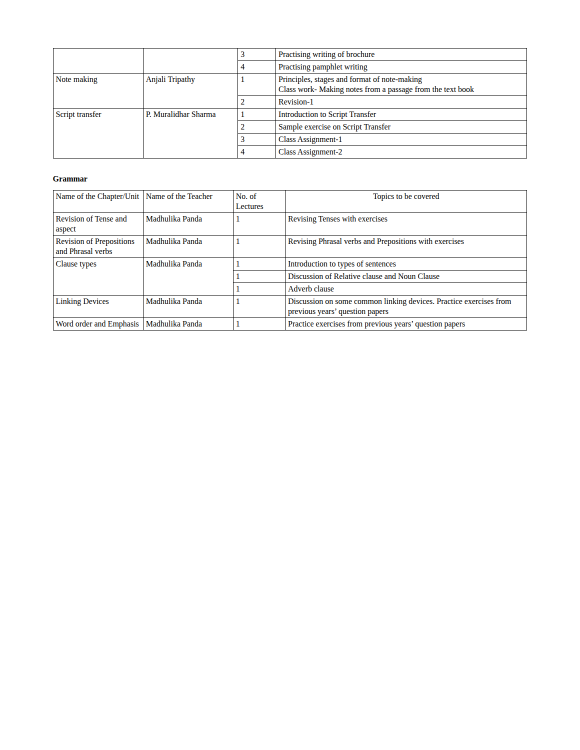| | | 3 | Practising writing of brochure |
| 4 | Practising pamphlet writing |
| Note making | Anjali Tripathy | 1 | Principles, stages and format of note-making Class work- Making notes from a passage from the text book |
| 2 | Revision-1 |
| Script transfer | P. Muralidhar Sharma | 1 | Introduction to Script Transfer |
| 2 | Sample exercise on Script Transfer |
| 3 | Class Assignment-1 |
| 4 | Class Assignment-2 |
Grammar
| Name of the Chapter/Unit | Name of the Teacher | No. of Lectures | Topics to be covered |
| --- | --- | --- | --- |
| Revision of Tense and aspect | Madhulika Panda | 1 | Revising Tenses with exercises |
| Revision of Prepositions and Phrasal verbs | Madhulika Panda | 1 | Revising Phrasal verbs and Prepositions with exercises |
| Clause types | Madhulika Panda | 1 | Introduction to types of sentences |
| 1 | Discussion of Relative clause and Noun Clause |
| 1 | Adverb clause |
| Linking Devices | Madhulika Panda | 1 | Discussion on some common linking devices. Practice exercises from previous years’ question papers |
| Word order and Emphasis | Madhulika Panda | 1 | Practice exercises from previous years’ question papers |